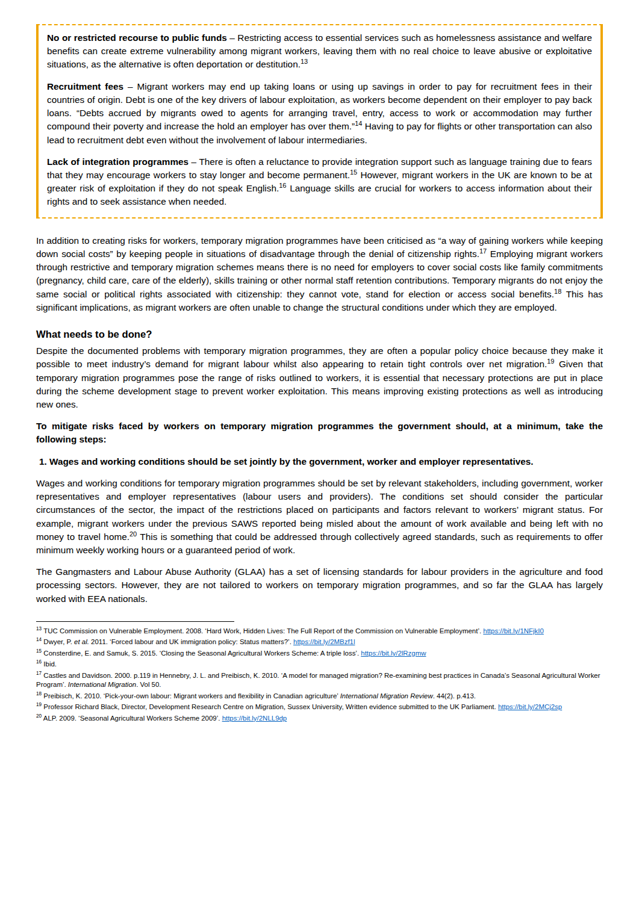No or restricted recourse to public funds – Restricting access to essential services such as homelessness assistance and welfare benefits can create extreme vulnerability among migrant workers, leaving them with no real choice to leave abusive or exploitative situations, as the alternative is often deportation or destitution.13
Recruitment fees – Migrant workers may end up taking loans or using up savings in order to pay for recruitment fees in their countries of origin. Debt is one of the key drivers of labour exploitation, as workers become dependent on their employer to pay back loans. “Debts accrued by migrants owed to agents for arranging travel, entry, access to work or accommodation may further compound their poverty and increase the hold an employer has over them.”14 Having to pay for flights or other transportation can also lead to recruitment debt even without the involvement of labour intermediaries.
Lack of integration programmes – There is often a reluctance to provide integration support such as language training due to fears that they may encourage workers to stay longer and become permanent.15 However, migrant workers in the UK are known to be at greater risk of exploitation if they do not speak English.16 Language skills are crucial for workers to access information about their rights and to seek assistance when needed.
In addition to creating risks for workers, temporary migration programmes have been criticised as “a way of gaining workers while keeping down social costs” by keeping people in situations of disadvantage through the denial of citizenship rights.17 Employing migrant workers through restrictive and temporary migration schemes means there is no need for employers to cover social costs like family commitments (pregnancy, child care, care of the elderly), skills training or other normal staff retention contributions. Temporary migrants do not enjoy the same social or political rights associated with citizenship: they cannot vote, stand for election or access social benefits.18 This has significant implications, as migrant workers are often unable to change the structural conditions under which they are employed.
What needs to be done?
Despite the documented problems with temporary migration programmes, they are often a popular policy choice because they make it possible to meet industry’s demand for migrant labour whilst also appearing to retain tight controls over net migration.19 Given that temporary migration programmes pose the range of risks outlined to workers, it is essential that necessary protections are put in place during the scheme development stage to prevent worker exploitation. This means improving existing protections as well as introducing new ones.
To mitigate risks faced by workers on temporary migration programmes the government should, at a minimum, take the following steps:
Wages and working conditions should be set jointly by the government, worker and employer representatives.
Wages and working conditions for temporary migration programmes should be set by relevant stakeholders, including government, worker representatives and employer representatives (labour users and providers). The conditions set should consider the particular circumstances of the sector, the impact of the restrictions placed on participants and factors relevant to workers’ migrant status. For example, migrant workers under the previous SAWS reported being misled about the amount of work available and being left with no money to travel home.20 This is something that could be addressed through collectively agreed standards, such as requirements to offer minimum weekly working hours or a guaranteed period of work.
The Gangmasters and Labour Abuse Authority (GLAA) has a set of licensing standards for labour providers in the agriculture and food processing sectors. However, they are not tailored to workers on temporary migration programmes, and so far the GLAA has largely worked with EEA nationals.
13 TUC Commission on Vulnerable Employment. 2008. ‘Hard Work, Hidden Lives: The Full Report of the Commission on Vulnerable Employment’. https://bit.ly/1NFjkI0
14 Dwyer, P. et al. 2011. ‘Forced labour and UK immigration policy: Status matters?’. https://bit.ly/2MBzf1l
15 Consterdine, E. and Samuk, S. 2015. ‘Closing the Seasonal Agricultural Workers Scheme: A triple loss’. https://bit.ly/2lRzgmw
16 Ibid.
17 Castles and Davidson. 2000. p.119 in Hennebry, J. L. and Preibisch, K. 2010. ‘A model for managed migration? Re-examining best practices in Canada’s Seasonal Agricultural Worker Program’. International Migration. Vol 50.
18 Preibisch, K. 2010. ‘Pick-your-own labour: Migrant workers and flexibility in Canadian agriculture’ International Migration Review. 44(2). p.413.
19 Professor Richard Black, Director, Development Research Centre on Migration, Sussex University, Written evidence submitted to the UK Parliament. https://bit.ly/2MCj2sp
20 ALP. 2009. ‘Seasonal Agricultural Workers Scheme 2009’. https://bit.ly/2NLL9dp